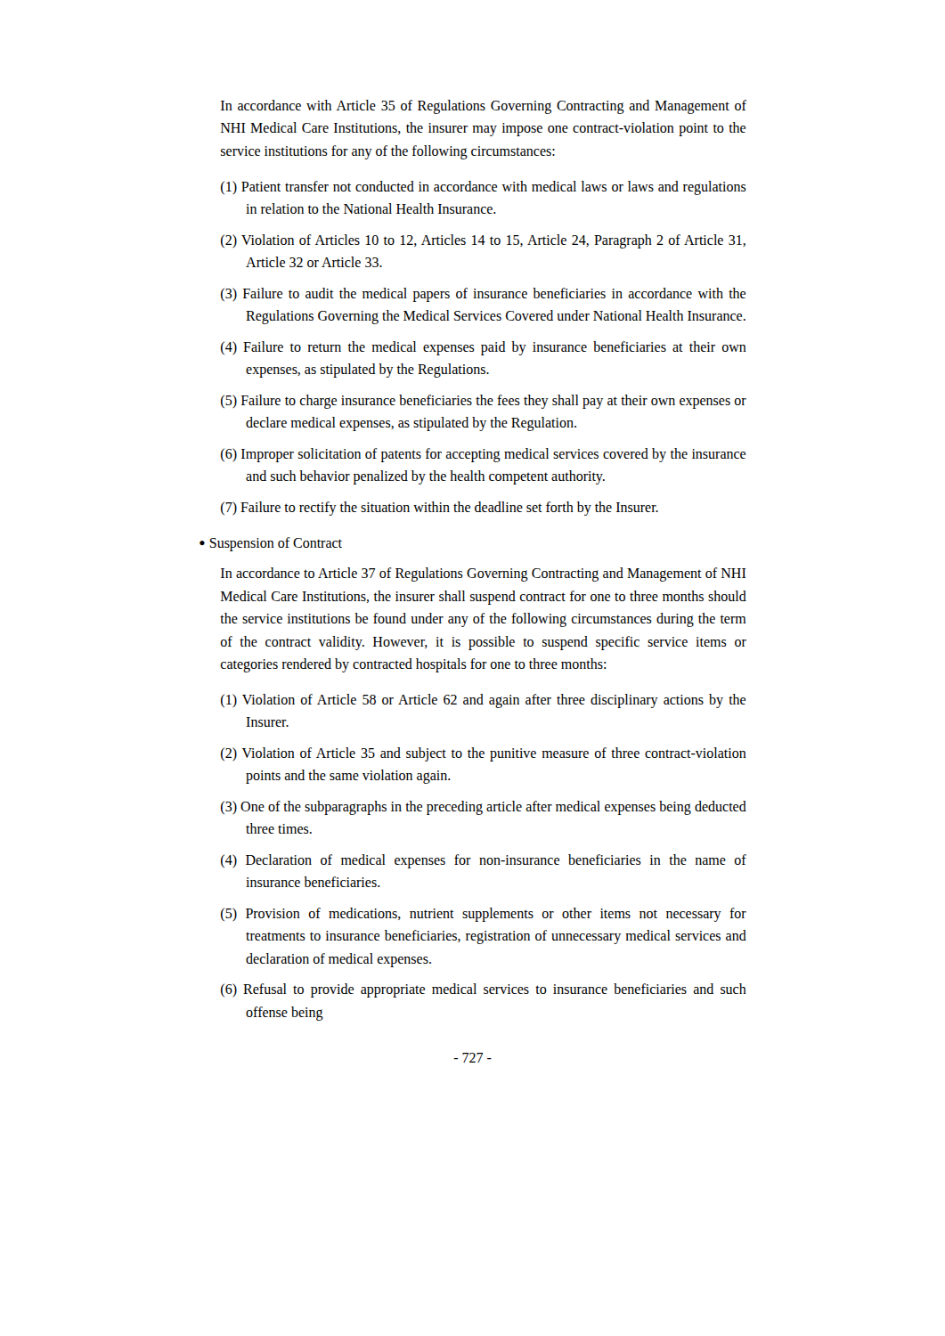In accordance with Article 35 of Regulations Governing Contracting and Management of NHI Medical Care Institutions, the insurer may impose one contract-violation point to the service institutions for any of the following circumstances:
(1) Patient transfer not conducted in accordance with medical laws or laws and regulations in relation to the National Health Insurance.
(2) Violation of Articles 10 to 12, Articles 14 to 15, Article 24, Paragraph 2 of Article 31, Article 32 or Article 33.
(3) Failure to audit the medical papers of insurance beneficiaries in accordance with the Regulations Governing the Medical Services Covered under National Health Insurance.
(4) Failure to return the medical expenses paid by insurance beneficiaries at their own expenses, as stipulated by the Regulations.
(5) Failure to charge insurance beneficiaries the fees they shall pay at their own expenses or declare medical expenses, as stipulated by the Regulation.
(6) Improper solicitation of patents for accepting medical services covered by the insurance and such behavior penalized by the health competent authority.
(7) Failure to rectify the situation within the deadline set forth by the Insurer.
Suspension of Contract
In accordance to Article 37 of Regulations Governing Contracting and Management of NHI Medical Care Institutions, the insurer shall suspend contract for one to three months should the service institutions be found under any of the following circumstances during the term of the contract validity. However, it is possible to suspend specific service items or categories rendered by contracted hospitals for one to three months:
(1) Violation of Article 58 or Article 62 and again after three disciplinary actions by the Insurer.
(2) Violation of Article 35 and subject to the punitive measure of three contract-violation points and the same violation again.
(3) One of the subparagraphs in the preceding article after medical expenses being deducted three times.
(4) Declaration of medical expenses for non-insurance beneficiaries in the name of insurance beneficiaries.
(5) Provision of medications, nutrient supplements or other items not necessary for treatments to insurance beneficiaries, registration of unnecessary medical services and declaration of medical expenses.
(6) Refusal to provide appropriate medical services to insurance beneficiaries and such offense being
- 727 -